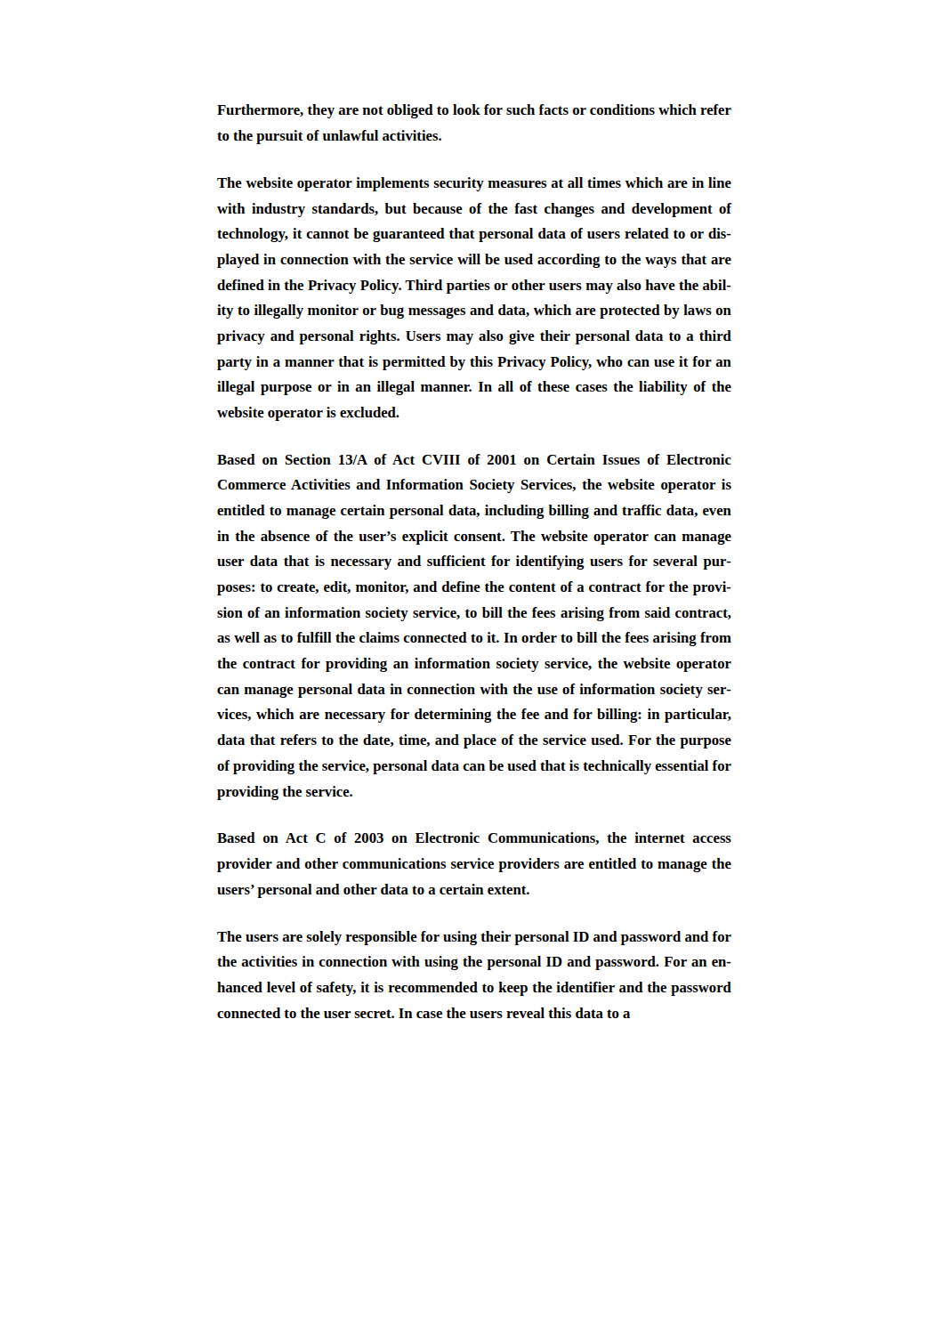Furthermore, they are not obliged to look for such facts or conditions which refer to the pursuit of unlawful activities.
The website operator implements security measures at all times which are in line with industry standards, but because of the fast changes and development of technology, it cannot be guaranteed that personal data of users related to or displayed in connection with the service will be used according to the ways that are defined in the Privacy Policy. Third parties or other users may also have the ability to illegally monitor or bug messages and data, which are protected by laws on privacy and personal rights. Users may also give their personal data to a third party in a manner that is permitted by this Privacy Policy, who can use it for an illegal purpose or in an illegal manner. In all of these cases the liability of the website operator is excluded.
Based on Section 13/A of Act CVIII of 2001 on Certain Issues of Electronic Commerce Activities and Information Society Services, the website operator is entitled to manage certain personal data, including billing and traffic data, even in the absence of the user’s explicit consent. The website operator can manage user data that is necessary and sufficient for identifying users for several purposes: to create, edit, monitor, and define the content of a contract for the provision of an information society service, to bill the fees arising from said contract, as well as to fulfill the claims connected to it. In order to bill the fees arising from the contract for providing an information society service, the website operator can manage personal data in connection with the use of information society services, which are necessary for determining the fee and for billing: in particular, data that refers to the date, time, and place of the service used. For the purpose of providing the service, personal data can be used that is technically essential for providing the service.
Based on Act C of 2003 on Electronic Communications, the internet access provider and other communications service providers are entitled to manage the users’ personal and other data to a certain extent.
The users are solely responsible for using their personal ID and password and for the activities in connection with using the personal ID and password. For an enhanced level of safety, it is recommended to keep the identifier and the password connected to the user secret. In case the users reveal this data to a